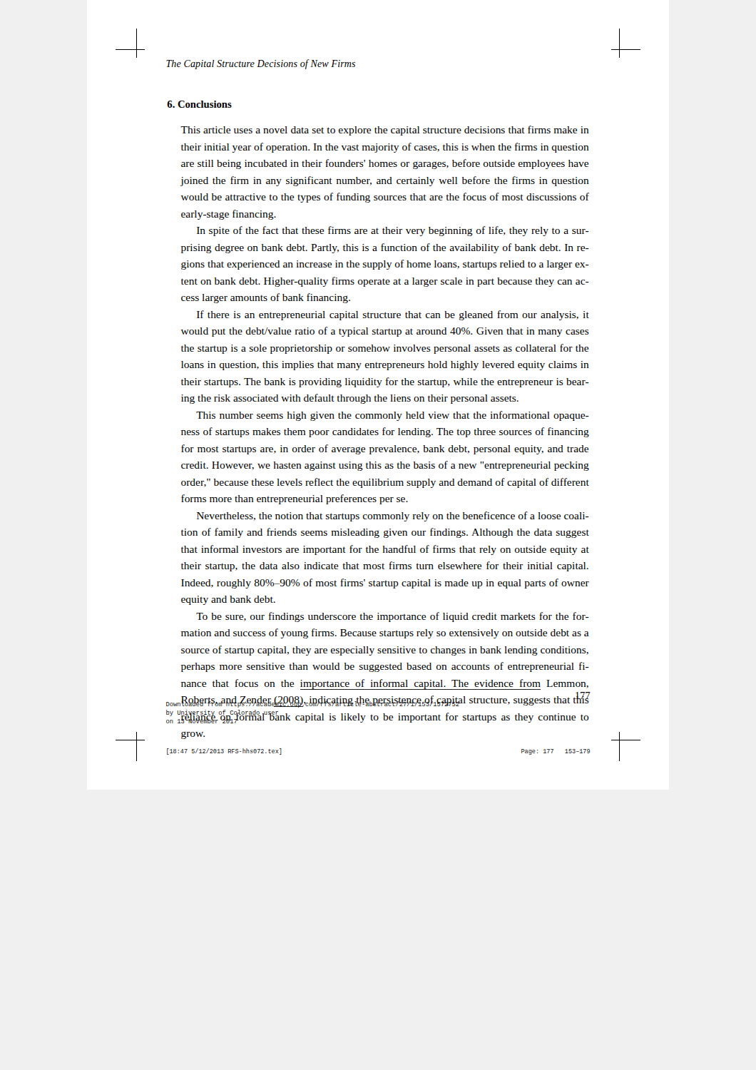The Capital Structure Decisions of New Firms
6. Conclusions
This article uses a novel data set to explore the capital structure decisions that firms make in their initial year of operation. In the vast majority of cases, this is when the firms in question are still being incubated in their founders' homes or garages, before outside employees have joined the firm in any significant number, and certainly well before the firms in question would be attractive to the types of funding sources that are the focus of most discussions of early-stage financing.
In spite of the fact that these firms are at their very beginning of life, they rely to a surprising degree on bank debt. Partly, this is a function of the availability of bank debt. In regions that experienced an increase in the supply of home loans, startups relied to a larger extent on bank debt. Higher-quality firms operate at a larger scale in part because they can access larger amounts of bank financing.
If there is an entrepreneurial capital structure that can be gleaned from our analysis, it would put the debt/value ratio of a typical startup at around 40%. Given that in many cases the startup is a sole proprietorship or somehow involves personal assets as collateral for the loans in question, this implies that many entrepreneurs hold highly levered equity claims in their startups. The bank is providing liquidity for the startup, while the entrepreneur is bearing the risk associated with default through the liens on their personal assets.
This number seems high given the commonly held view that the informational opaqueness of startups makes them poor candidates for lending. The top three sources of financing for most startups are, in order of average prevalence, bank debt, personal equity, and trade credit. However, we hasten against using this as the basis of a new "entrepreneurial pecking order," because these levels reflect the equilibrium supply and demand of capital of different forms more than entrepreneurial preferences per se.
Nevertheless, the notion that startups commonly rely on the beneficence of a loose coalition of family and friends seems misleading given our findings. Although the data suggest that informal investors are important for the handful of firms that rely on outside equity at their startup, the data also indicate that most firms turn elsewhere for their initial capital. Indeed, roughly 80%–90% of most firms' startup capital is made up in equal parts of owner equity and bank debt.
To be sure, our findings underscore the importance of liquid credit markets for the formation and success of young firms. Because startups rely so extensively on outside debt as a source of startup capital, they are especially sensitive to changes in bank lending conditions, perhaps more sensitive than would be suggested based on accounts of entrepreneurial finance that focus on the importance of informal capital. The evidence from Lemmon, Roberts, and Zender (2008), indicating the persistence of capital structure, suggests that this reliance on formal bank capital is likely to be important for startups as they continue to grow.
177
Downloaded from https://academic.oup.com/rfs/article-abstract/27/1/153/1572752 by University of Colorado user on 13 November 2017
[18:47 5/12/2013 RFS-hhs072.tex]
Page: 177 153–179